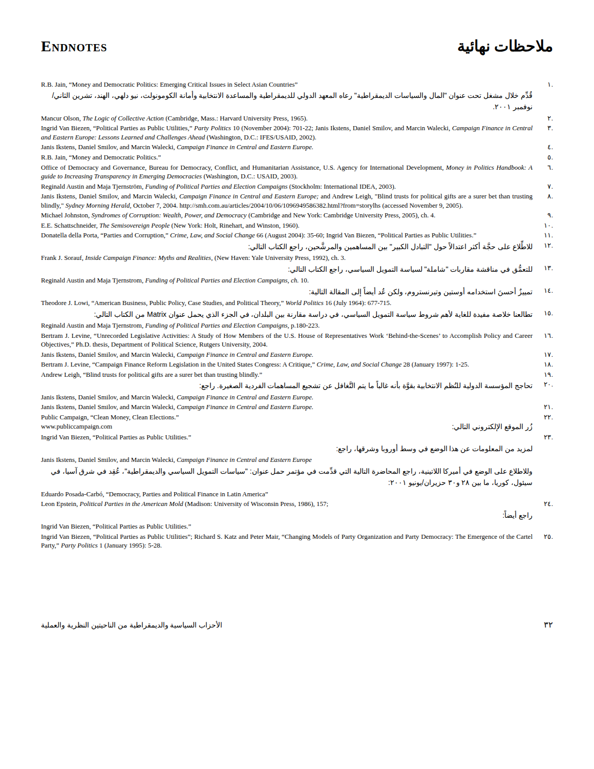Endnotes
ملاحظات نهائية
.١
R.B. Jain, “Money and Democratic Politics: Emerging Critical Issues in Select Asian Countries”
قُدِّم خلال مشغل تحت عنوان "المال والسياسات الديمقراطية" رعاه المعهد الدولي للديمقراطية والمساعدة الانتخابية وأمانة الكومونولث، نيو دلهي، الهند، تشرين الثاني/نوفمبر ٢٠٠١.
.٢
Mancur Olson, The Logic of Collective Action (Cambridge, Mass.: Harvard University Press, 1965).
.٣
Ingrid Van Biezen, “Political Parties as Public Utilities,” Party Politics 10 (November 2004): 701-22; Janis Ikstens, Daniel Smilov, and Marcin Walecki, Campaign Finance in Central and Eastern Europe: Lessons Learned and Challenges Ahead (Washington, D.C.: IFES/USAID, 2002).
.٤
Janis Ikstens, Daniel Smilov, and Marcin Walecki, Campaign Finance in Central and Eastern Europe.
.٥
R.B. Jain, “Money and Democratic Politics.”
.٦
Office of Democracy and Governance, Bureau for Democracy, Conflict, and Humanitarian Assistance, U.S. Agency for International Development, Money in Politics Handbook: A guide to Increasing Transparency in Emerging Democracies (Washington, D.C.: USAID, 2003).
.٧
Reginald Austin and Maja Tjernström, Funding of Political Parties and Election Campaigns (Stockholm: International IDEA, 2003).
.٨
Janis Ikstens, Daniel Smilov, and Marcin Walecki, Campaign Finance in Central and Eastern Europe; and Andrew Leigh, "Blind trusts for political gifts are a surer bet than trusting blindly," Sydney Morning Herald, October 7, 2004. http://smh.com.au/articles/2004/10/06/1096949586382.html?from=storylhs (accessed November 9, 2005).
.٩
Michael Johnston, Syndromes of Corruption: Wealth, Power, and Democracy (Cambridge and New York: Cambridge University Press, 2005), ch. 4.
.١٠
E.E. Schattschneider, The Semisovereign People (New York: Holt, Rinehart, and Winston, 1960).
.١١
Donatella della Porta, “Parties and Corruption,” Crime, Law, and Social Change 66 (August 2004): 35-60; Ingrid Van Biezen, “Political Parties as Public Utilities.”
.١٢
للاطِّلاع على حجَّة أكثر اعتدالاً حول "التبادل الكبير" بين المساهمين والمرشَّحين، راجع الكتاب التالي:
Frank J. Sorauf, Inside Campaign Finance: Myths and Realities, (New Haven: Yale University Press, 1992), ch. 3.
.١٣
للتعمُّق في مناقشة مقاربات "شاملة" لسياسة التمويل السياسي، راجع الكتاب التالي:
Reginald Austin and Maja Tjernstrom, Funding of Political Parties and Election Campaigns, ch. 10.
.١٤
تمييزٌ أحسنَ استخدامه أوستين وتيرنستروم، ولكن عُد أيضاً إلى المقالة التالية:
Theodore J. Lowi, “American Business, Public Policy, Case Studies, and Political Theory,” World Politics 16 (July 1964): 677-715.
.١٥
تطالعنا خلاصة مفيدة للغاية لأهم شروط سياسة التمويل السياسي، في دراسة مقارنة بين البلدان، في الجزء الذي يحمل عنوان Matrix من الكتاب التالي:
Reginald Austin and Maja Tjernstrom, Funding of Political Parties and Election Campaigns, p.180-223.
.١٦
Bertram J. Levine, “Unrecorded Legislative Activities: A Study of How Members of the U.S. House of Representatives Work ‘Behind-the-Scenes’ to Accomplish Policy and Career Objectives,” Ph.D. thesis, Department of Political Science, Rutgers University, 2004.
.١٧
Janis Ikstens, Daniel Smilov, and Marcin Walecki, Campaign Finance in Central and Eastern Europe.
.١٨
Bertram J. Levine, “Campaign Finance Reform Legislation in the United States Congress: A Critique,” Crime, Law, and Social Change 28 (January 1997): 1-25.
.١٩
Andrew Leigh, “Blind trusts for political gifts are a surer bet than trusting blindly.”
.٢٠
تحاجج المؤسسة الدولية للنُظم الانتخابية بقوَّة بأنه غالباً ما يتم التَّغافل عن تشجيع المساهمات الفردية الصغيرة. راجع:
Janis Ikstens, Daniel Smilov, and Marcin Walecki, Campaign Finance in Central and Eastern Europe.
.٢١
Janis Ikstens, Daniel Smilov, and Marcin Walecki, Campaign Finance in Central and Eastern Europe.
.٢٢
Public Campaign, “Clean Money, Clean Elections.”
www.publiccampaign.com زُر الموقع الإلكتروني التالي:
.٢٣
Ingrid Van Biezen, “Political Parties as Public Utilities.”
لمزيد من المعلومات عن هذا الوضع في وسط أوروبا وشرقها، راجع:
Janis Ikstens, Daniel Smilov, and Marcin Walecki, Campaign Finance in Central and Eastern Europe
وللاطلاع على الوضع في أميركا اللاتينية، راجع المحاضرة التالية التي قدِّمت في مؤتمر حمل عنوان: "سياسات التمويل السياسي والديمقراطية"، عُقِد في شرق آسيا، في سيئول، كوريا، ما بين ٢٨ و٣٠ حزيران/يونيو ٢٠٠١:
Eduardo Posada-Carbó, “Democracy, Parties and Political Finance in Latin America”
.٢٤
Leon Epstein, Political Parties in the American Mold (Madison: University of Wisconsin Press, 1986), 157;
راجع أيضاً:
Ingrid Van Biezen, “Political Parties as Public Utilities.”
.٢٥
Ingrid Van Biezen, “Political Parties as Public Utilities”; Richard S. Katz and Peter Mair, “Changing Models of Party Organization and Party Democracy: The Emergence of the Cartel Party,” Party Politics 1 (January 1995): 5-28.
٣٢
الأحزاب السياسية والديمقراطية من الناحيتين النظرية والعملية